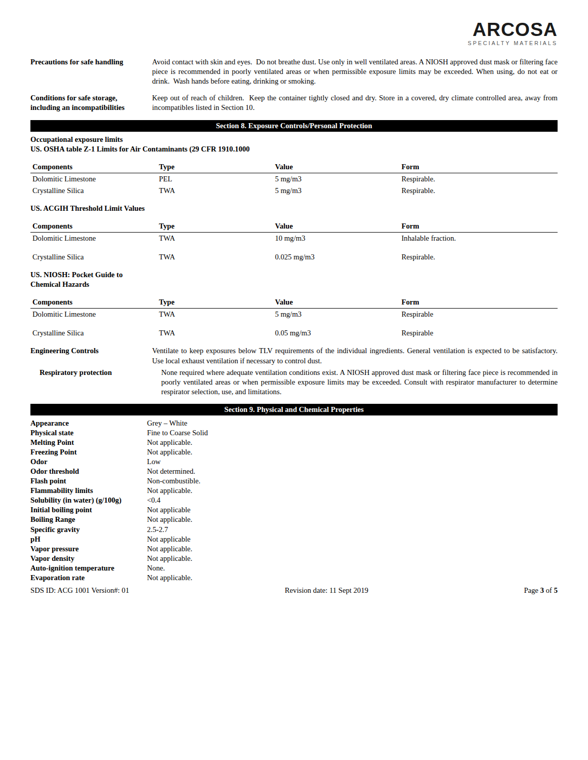ARCOSA
SPECIALTY MATERIALS
Precautions for safe handling
Avoid contact with skin and eyes. Do not breathe dust. Use only in well ventilated areas. A NIOSH approved dust mask or filtering face piece is recommended in poorly ventilated areas or when permissible exposure limits may be exceeded. When using, do not eat or drink. Wash hands before eating, drinking or smoking.
Conditions for safe storage, including an incompatibilities
Keep out of reach of children. Keep the container tightly closed and dry. Store in a covered, dry climate controlled area, away from incompatibles listed in Section 10.
Section 8. Exposure Controls/Personal Protection
Occupational exposure limits
US. OSHA table Z-1 Limits for Air Contaminants (29 CFR 1910.1000
| Components | Type | Value | Form |
| --- | --- | --- | --- |
| Dolomitic Limestone | PEL | 5 mg/m3 | Respirable. |
| Crystalline Silica | TWA | 5 mg/m3 | Respirable. |
US. ACGIH Threshold Limit Values
| Components | Type | Value | Form |
| --- | --- | --- | --- |
| Dolomitic Limestone | TWA | 10 mg/m3 | Inhalable fraction. |
| Crystalline Silica | TWA | 0.025 mg/m3 | Respirable. |
US. NIOSH: Pocket Guide to
Chemical Hazards
| Components | Type | Value | Form |
| --- | --- | --- | --- |
| Dolomitic Limestone | TWA | 5 mg/m3 | Respirable |
| Crystalline Silica | TWA | 0.05 mg/m3 | Respirable |
Engineering Controls
Ventilate to keep exposures below TLV requirements of the individual ingredients. General ventilation is expected to be satisfactory. Use local exhaust ventilation if necessary to control dust.
Respiratory protection
None required where adequate ventilation conditions exist. A NIOSH approved dust mask or filtering face piece is recommended in poorly ventilated areas or when permissible exposure limits may be exceeded. Consult with respirator manufacturer to determine respirator selection, use, and limitations.
Section 9. Physical and Chemical Properties
| Appearance | Grey – White |
| Physical state | Fine to Coarse Solid |
| Melting Point | Not applicable. |
| Freezing Point | Not applicable. |
| Odor | Low |
| Odor threshold | Not determined. |
| Flash point | Non-combustible. |
| Flammability limits | Not applicable. |
| Solubility (in water) (g/100g) | <0.4 |
| Initial boiling point | Not applicable |
| Boiling Range | Not applicable. |
| Specific gravity | 2.5-2.7 |
| pH | Not applicable |
| Vapor pressure | Not applicable. |
| Vapor density | Not applicable. |
| Auto-ignition temperature | None. |
| Evaporation rate | Not applicable. |
SDS ID: ACG 1001 Version#: 01
Revision date: 11 Sept 2019
Page 3 of 5